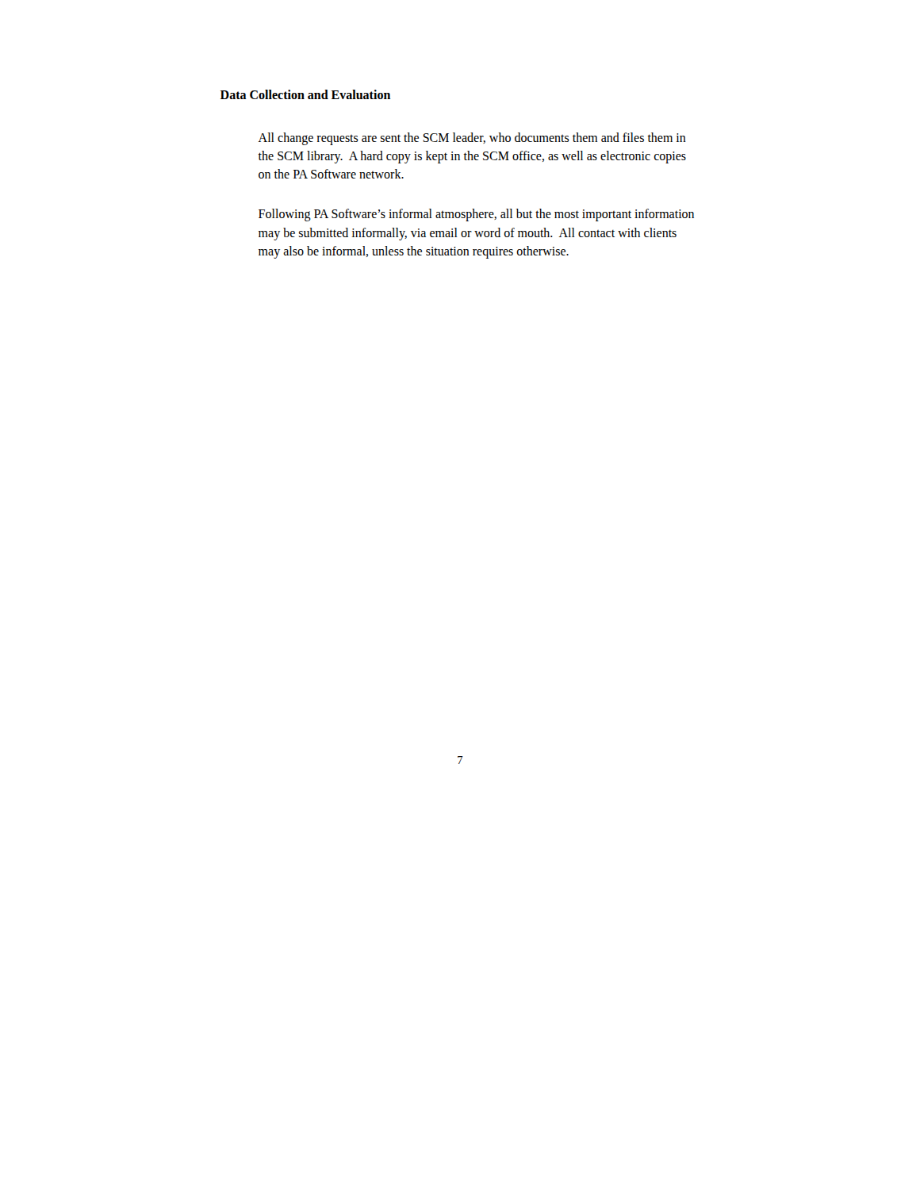Data Collection and Evaluation
All change requests are sent the SCM leader, who documents them and files them in the SCM library. A hard copy is kept in the SCM office, as well as electronic copies on the PA Software network.
Following PA Software’s informal atmosphere, all but the most important information may be submitted informally, via email or word of mouth. All contact with clients may also be informal, unless the situation requires otherwise.
7